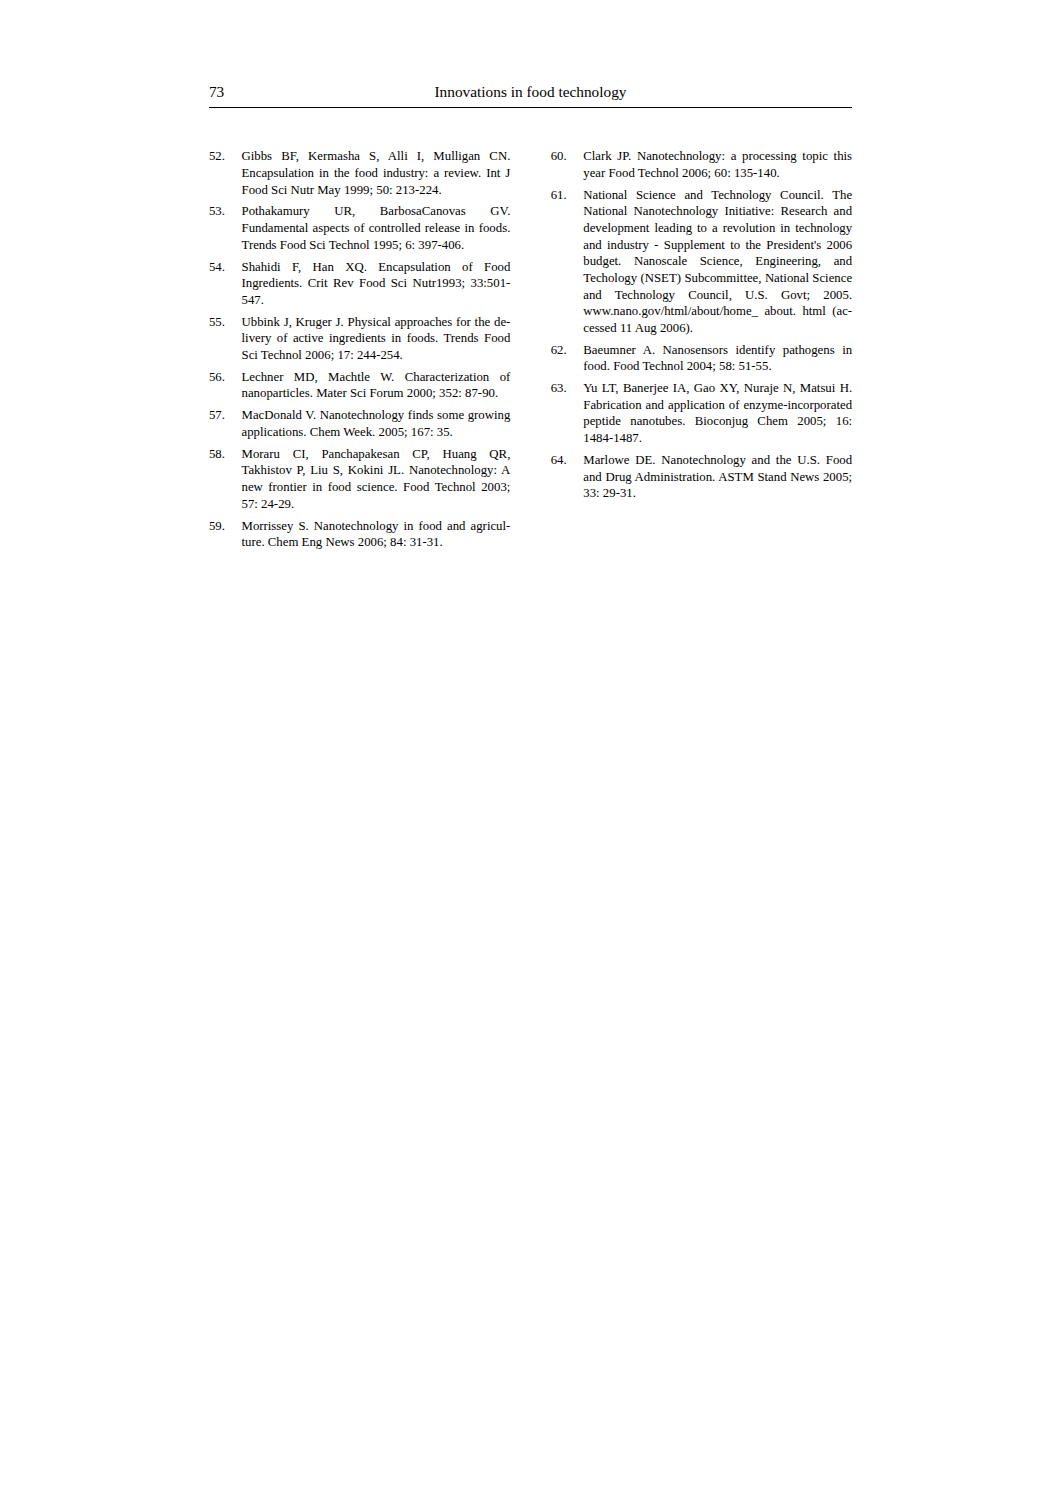73
Innovations in food technology
52. Gibbs BF, Kermasha S, Alli I, Mulligan CN. Encapsulation in the food industry: a review. Int J Food Sci Nutr May 1999; 50: 213-224.
53. Pothakamury UR, BarbosaCanovas GV. Fundamental aspects of controlled release in foods. Trends Food Sci Technol 1995; 6: 397-406.
54. Shahidi F, Han XQ. Encapsulation of Food Ingredients. Crit Rev Food Sci Nutr1993; 33:501-547.
55. Ubbink J, Kruger J. Physical approaches for the delivery of active ingredients in foods. Trends Food Sci Technol 2006; 17: 244-254.
56. Lechner MD, Machtle W. Characterization of nanoparticles. Mater Sci Forum 2000; 352: 87-90.
57. MacDonald V. Nanotechnology finds some growing applications. Chem Week. 2005; 167: 35.
58. Moraru CI, Panchapakesan CP, Huang QR, Takhistov P, Liu S, Kokini JL. Nanotechnology: A new frontier in food science. Food Technol 2003; 57: 24-29.
59. Morrissey S. Nanotechnology in food and agriculture. Chem Eng News 2006; 84: 31-31.
60. Clark JP. Nanotechnology: a processing topic this year Food Technol 2006; 60: 135-140.
61. National Science and Technology Council. The National Nanotechnology Initiative: Research and development leading to a revolution in technology and industry - Supplement to the President's 2006 budget. Nanoscale Science, Engineering, and Techology (NSET) Subcommittee, National Science and Technology Council, U.S. Govt; 2005. www.nano.gov/html/about/home_ about. html (accessed 11 Aug 2006).
62. Baeumner A. Nanosensors identify pathogens in food. Food Technol 2004; 58: 51-55.
63. Yu LT, Banerjee IA, Gao XY, Nuraje N, Matsui H. Fabrication and application of enzyme-incorporated peptide nanotubes. Bioconjug Chem 2005; 16: 1484-1487.
64. Marlowe DE. Nanotechnology and the U.S. Food and Drug Administration. ASTM Stand News 2005; 33: 29-31.